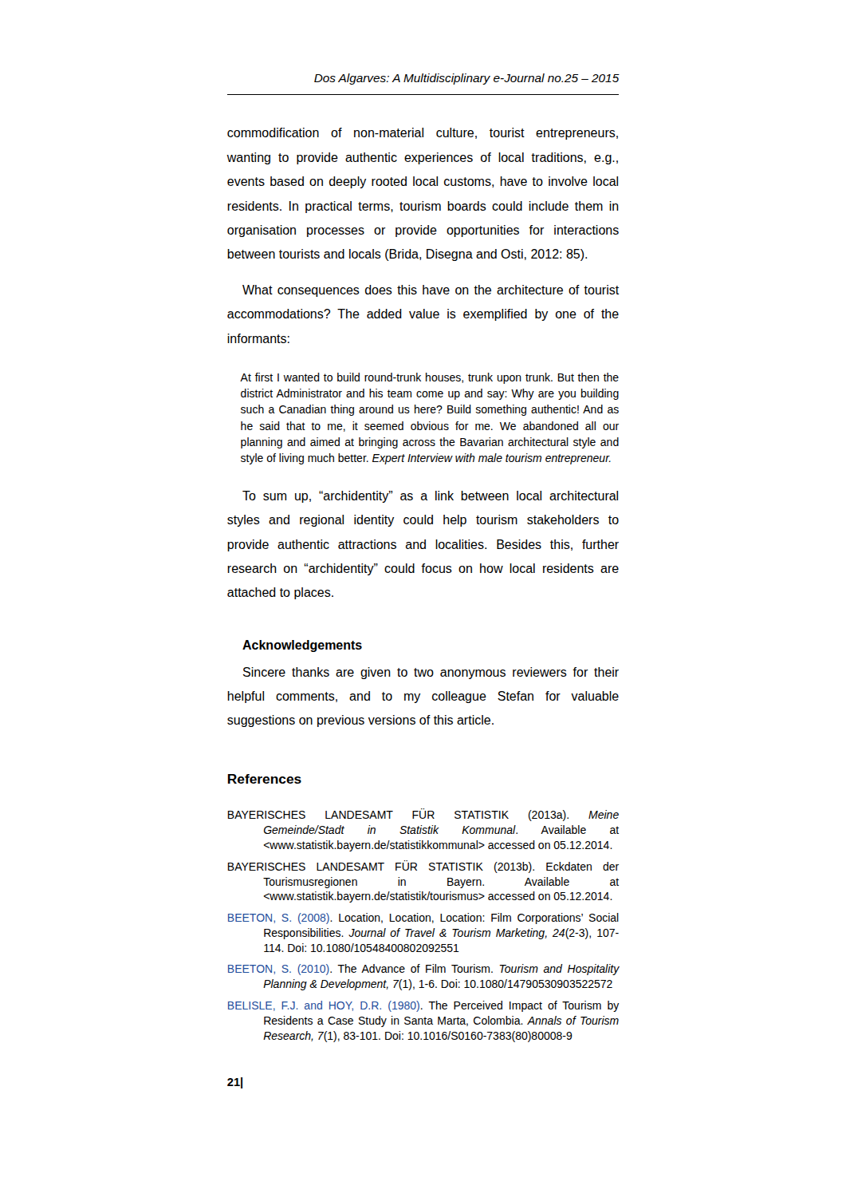Dos Algarves: A Multidisciplinary e-Journal no.25 – 2015
commodification of non-material culture, tourist entrepreneurs, wanting to provide authentic experiences of local traditions, e.g., events based on deeply rooted local customs, have to involve local residents. In practical terms, tourism boards could include them in organisation processes or provide opportunities for interactions between tourists and locals (Brida, Disegna and Osti, 2012: 85).
What consequences does this have on the architecture of tourist accommodations? The added value is exemplified by one of the informants:
At first I wanted to build round-trunk houses, trunk upon trunk. But then the district Administrator and his team come up and say: Why are you building such a Canadian thing around us here? Build something authentic! And as he said that to me, it seemed obvious for me. We abandoned all our planning and aimed at bringing across the Bavarian architectural style and style of living much better. Expert Interview with male tourism entrepreneur.
To sum up, “archidentity” as a link between local architectural styles and regional identity could help tourism stakeholders to provide authentic attractions and localities. Besides this, further research on “archidentity” could focus on how local residents are attached to places.
Acknowledgements
Sincere thanks are given to two anonymous reviewers for their helpful comments, and to my colleague Stefan for valuable suggestions on previous versions of this article.
References
BAYERISCHES LANDESAMT FÜR STATISTIK (2013a). Meine Gemeinde/Stadt in Statistik Kommunal. Available at <www.statistik.bayern.de/statistikkommunal> accessed on 05.12.2014.
BAYERISCHES LANDESAMT FÜR STATISTIK (2013b). Eckdaten der Tourismusregionen in Bayern. Available at <www.statistik.bayern.de/statistik/tourismus> accessed on 05.12.2014.
BEETON, S. (2008). Location, Location, Location: Film Corporations’ Social Responsibilities. Journal of Travel & Tourism Marketing, 24(2-3), 107-114. Doi: 10.1080/10548400802092551
BEETON, S. (2010). The Advance of Film Tourism. Tourism and Hospitality Planning & Development, 7(1), 1-6. Doi: 10.1080/14790530903522572
BELISLE, F.J. and HOY, D.R. (1980). The Perceived Impact of Tourism by Residents a Case Study in Santa Marta, Colombia. Annals of Tourism Research, 7(1), 83-101. Doi: 10.1016/S0160-7383(80)80008-9
21|